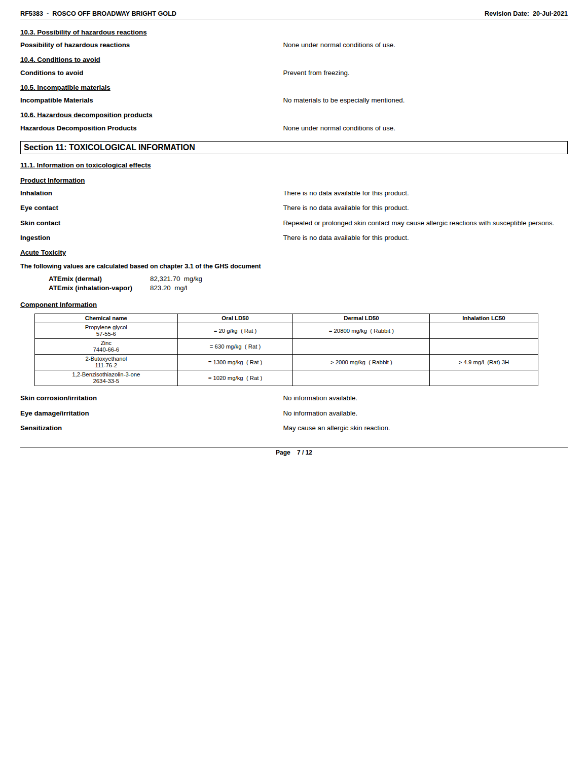RF5383 - ROSCO OFF BROADWAY BRIGHT GOLD
Revision Date: 20-Jul-2021
10.3. Possibility of hazardous reactions
Possibility of hazardous reactions
None under normal conditions of use.
10.4. Conditions to avoid
Conditions to avoid
Prevent from freezing.
10.5. Incompatible materials
Incompatible Materials
No materials to be especially mentioned.
10.6. Hazardous decomposition products
Hazardous Decomposition Products
None under normal conditions of use.
Section 11: TOXICOLOGICAL INFORMATION
11.1. Information on toxicological effects
Product Information
Inhalation
There is no data available for this product.
Eye contact
There is no data available for this product.
Skin contact
Repeated or prolonged skin contact may cause allergic reactions with susceptible persons.
Ingestion
There is no data available for this product.
Acute Toxicity
The following values are calculated based on chapter 3.1 of the GHS document
ATEmix (dermal)
82,321.70 mg/kg
ATEmix (inhalation-vapor)
823.20 mg/l
Component Information
| Chemical name | Oral LD50 | Dermal LD50 | Inhalation LC50 |
| --- | --- | --- | --- |
| Propylene glycol 57-55-6 | = 20 g/kg ( Rat ) | = 20800 mg/kg ( Rabbit ) | |
| Zinc 7440-66-6 | = 630 mg/kg ( Rat ) | | |
| 2-Butoxyethanol 111-76-2 | = 1300 mg/kg ( Rat ) | > 2000 mg/kg ( Rabbit ) | > 4.9 mg/L (Rat) 3H |
| 1,2-Benzisothiazolin-3-one 2634-33-5 | = 1020 mg/kg ( Rat ) | | |
Skin corrosion/irritation
No information available.
Eye damage/irritation
No information available.
Sensitization
May cause an allergic skin reaction.
Page 7 / 12